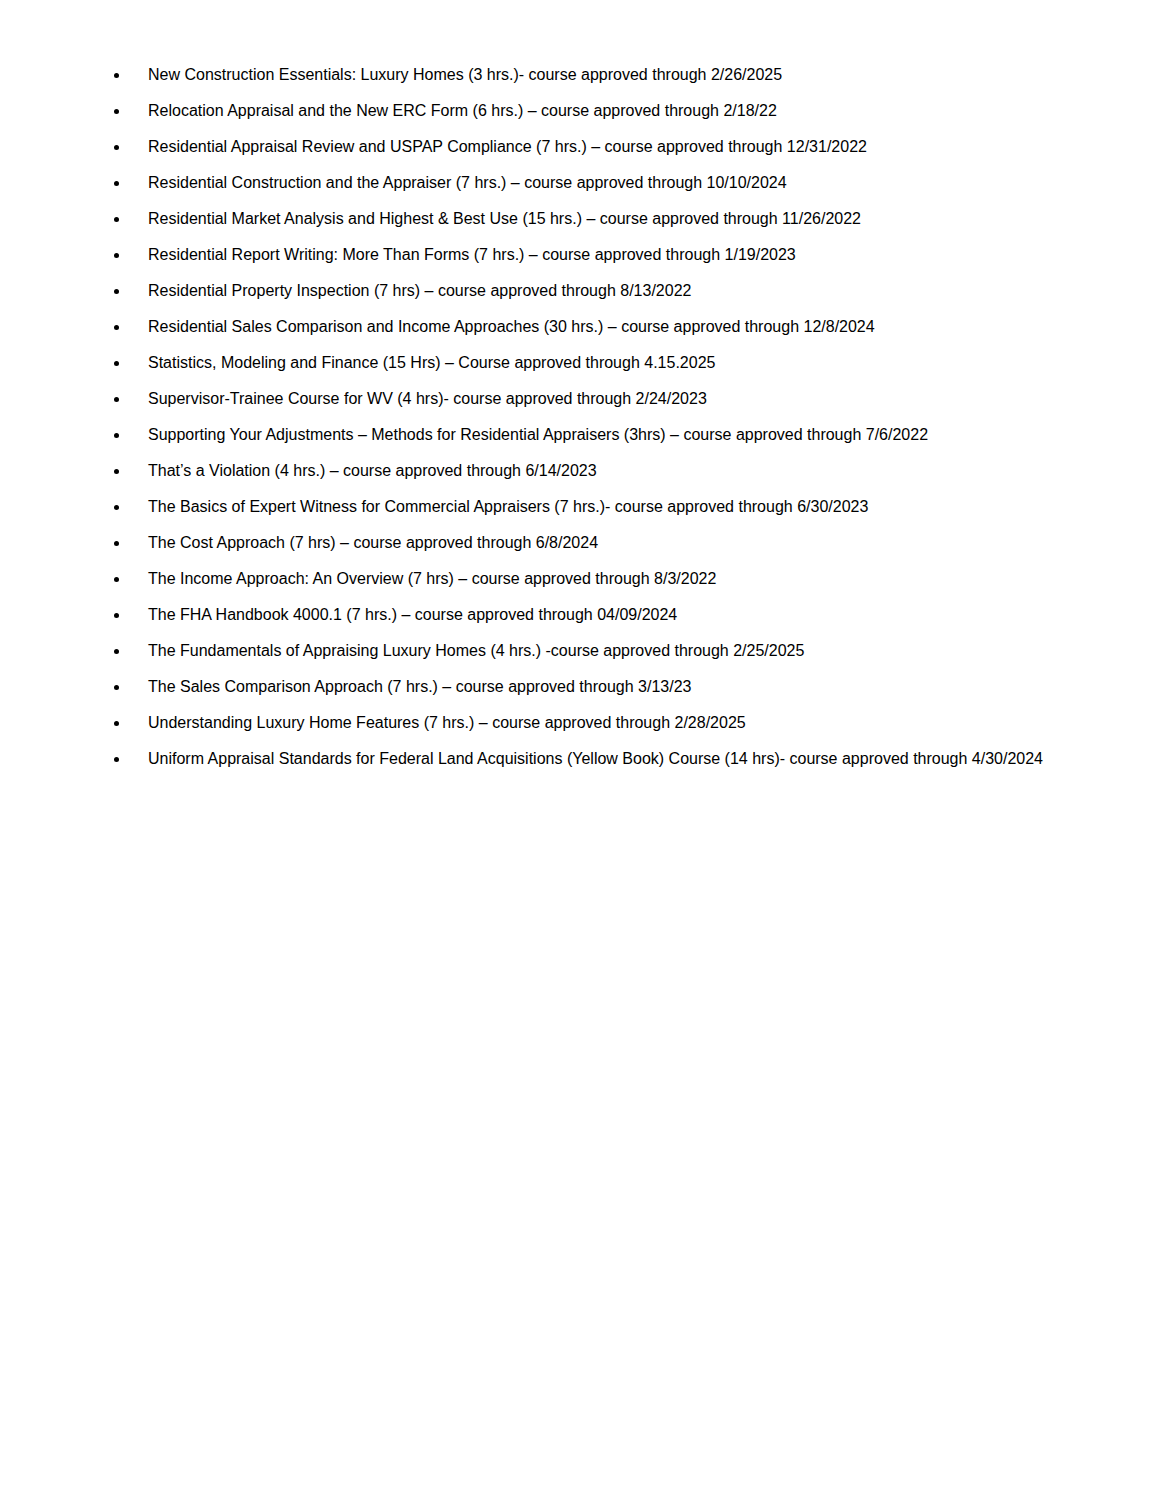New Construction Essentials: Luxury Homes (3 hrs.)- course approved through 2/26/2025
Relocation Appraisal and the New ERC Form (6 hrs.) – course approved through 2/18/22
Residential Appraisal Review and USPAP Compliance (7 hrs.) – course approved through 12/31/2022
Residential Construction and the Appraiser (7 hrs.) – course approved through 10/10/2024
Residential Market Analysis and Highest & Best Use (15 hrs.) – course approved through 11/26/2022
Residential Report Writing: More Than Forms (7 hrs.) – course approved through 1/19/2023
Residential Property Inspection (7 hrs) – course approved through 8/13/2022
Residential Sales Comparison and Income Approaches (30 hrs.) – course approved through 12/8/2024
Statistics, Modeling and Finance (15 Hrs) – Course approved through 4.15.2025
Supervisor-Trainee Course for WV (4 hrs)- course approved through 2/24/2023
Supporting Your Adjustments – Methods for Residential Appraisers (3hrs) – course approved through 7/6/2022
That’s a Violation (4 hrs.) – course approved through 6/14/2023
The Basics of Expert Witness for Commercial Appraisers (7 hrs.)- course approved through 6/30/2023
The Cost Approach (7 hrs) – course approved through 6/8/2024
The Income Approach: An Overview (7 hrs) – course approved through 8/3/2022
The FHA Handbook 4000.1 (7 hrs.) – course approved through 04/09/2024
The Fundamentals of Appraising Luxury Homes (4 hrs.) -course approved through 2/25/2025
The Sales Comparison Approach (7 hrs.) – course approved through 3/13/23
Understanding Luxury Home Features (7 hrs.) – course approved through 2/28/2025
Uniform Appraisal Standards for Federal Land Acquisitions (Yellow Book) Course (14 hrs)- course approved through 4/30/2024